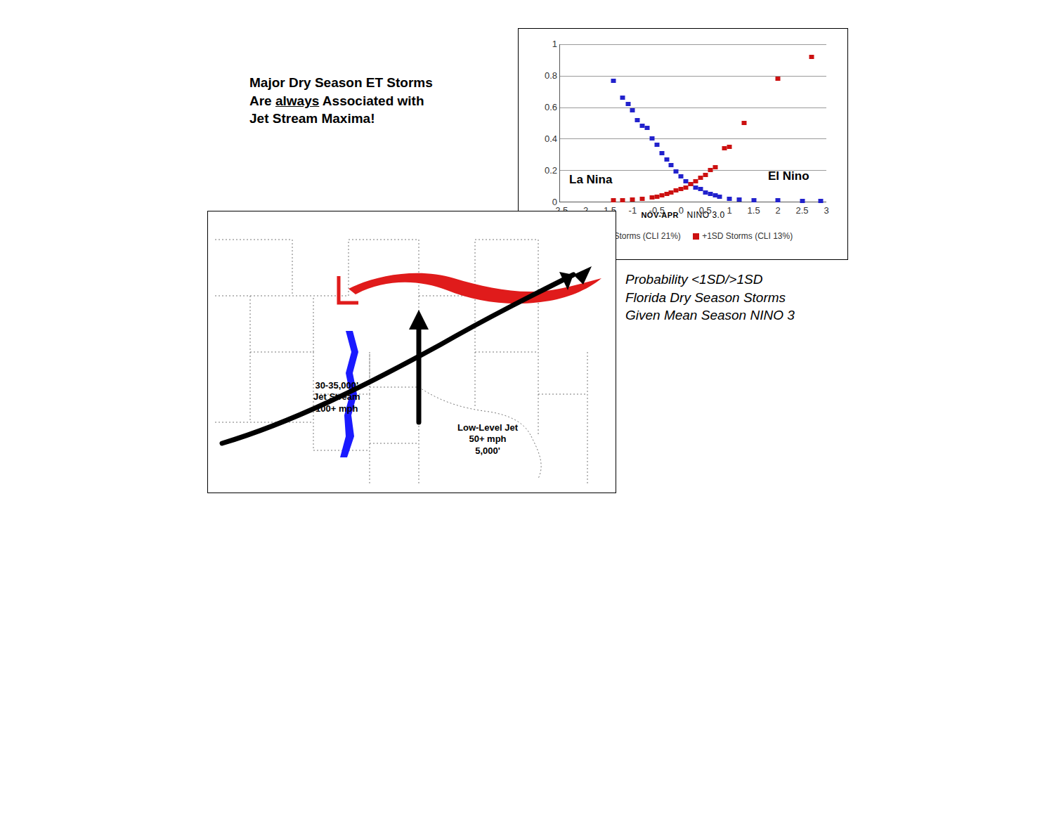Major Dry Season ET Storms
Are always Associated with
Jet Stream Maxima!
1
0.8
0.6
0.4
0.2
0
-2.5
-2
-1.5
-1
-0.5
0
0.5
1
1.5
2
2.5
3
La Nina
El Nino
NOV-APR NINO 3.0
-1SD Storms (CLI 21%) +1SD Storms (CLI 13%)
Probability <1SD/>1SD
Florida Dry Season Storms
Given Mean Season NINO 3
30-35,000'
Jet Stream
100+ mph
Low-Level Jet
50+ mph
5,000'